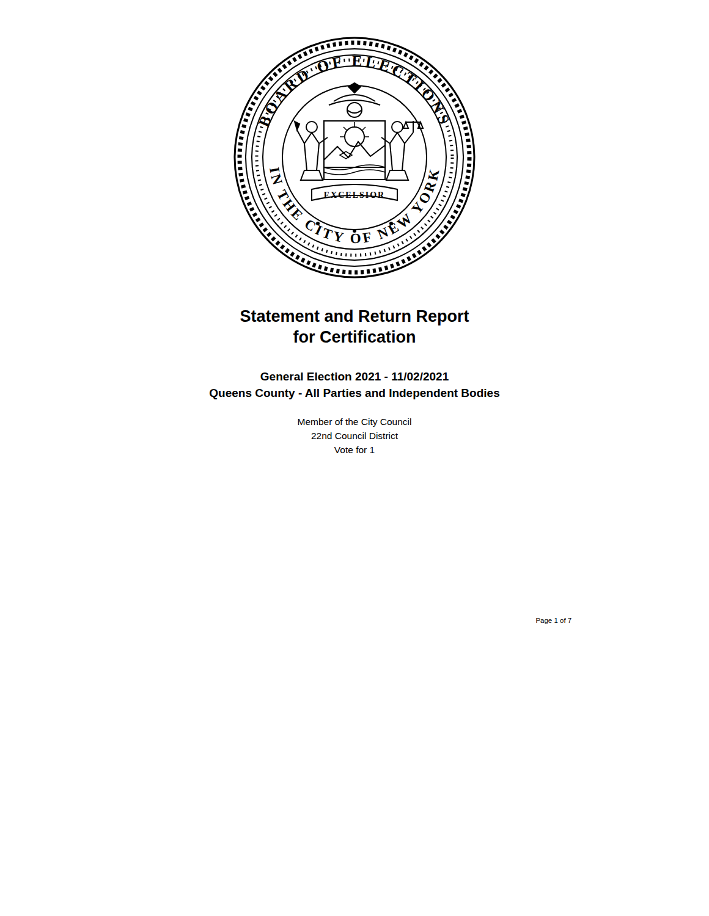BOARD OF ELECTIONS IN THE CITY OF NEW YORK EXCELSIOR
Statement and Return Report
for Certification
General Election 2021 - 11/02/2021
Queens County - All Parties and Independent Bodies
Member of the City Council
22nd Council District
Vote for 1
Page 1 of 7